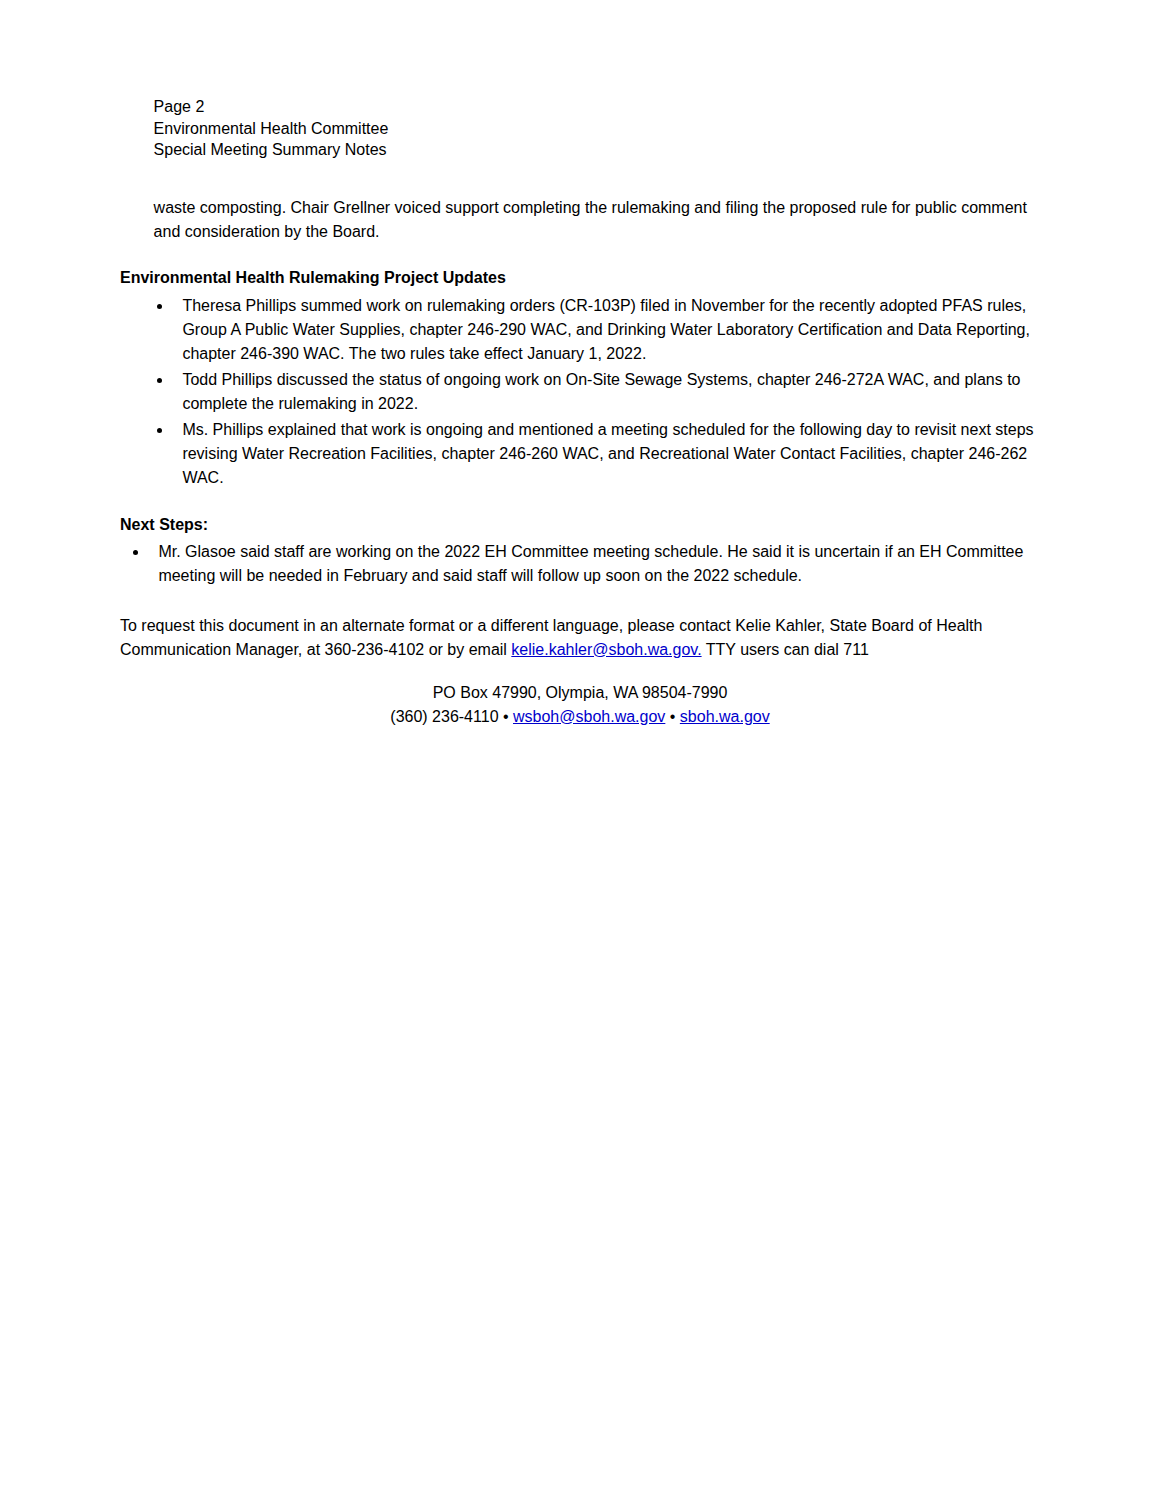Page 2
Environmental Health Committee
Special Meeting Summary Notes
waste composting. Chair Grellner voiced support completing the rulemaking and filing the proposed rule for public comment and consideration by the Board.
Environmental Health Rulemaking Project Updates
Theresa Phillips summed work on rulemaking orders (CR-103P) filed in November for the recently adopted PFAS rules, Group A Public Water Supplies, chapter 246-290 WAC, and Drinking Water Laboratory Certification and Data Reporting, chapter 246-390 WAC. The two rules take effect January 1, 2022.
Todd Phillips discussed the status of ongoing work on On-Site Sewage Systems, chapter 246-272A WAC, and plans to complete the rulemaking in 2022.
Ms. Phillips explained that work is ongoing and mentioned a meeting scheduled for the following day to revisit next steps revising Water Recreation Facilities, chapter 246-260 WAC, and Recreational Water Contact Facilities, chapter 246-262 WAC.
Next Steps:
Mr. Glasoe said staff are working on the 2022 EH Committee meeting schedule. He said it is uncertain if an EH Committee meeting will be needed in February and said staff will follow up soon on the 2022 schedule.
To request this document in an alternate format or a different language, please contact Kelie Kahler, State Board of Health Communication Manager, at 360-236-4102 or by email kelie.kahler@sboh.wa.gov. TTY users can dial 711
PO Box 47990, Olympia, WA 98504-7990
(360) 236-4110 • wsboh@sboh.wa.gov • sboh.wa.gov